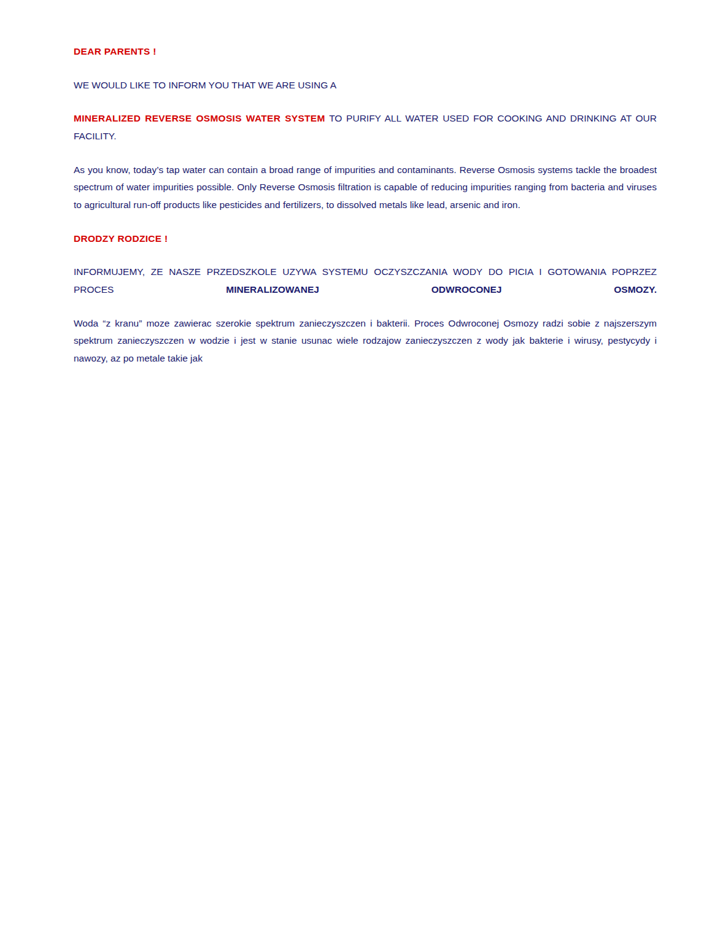DEAR PARENTS !
WE WOULD LIKE TO INFORM YOU THAT WE ARE USING A
MINERALIZED REVERSE OSMOSIS WATER SYSTEM TO PURIFY ALL WATER USED FOR COOKING AND DRINKING AT OUR FACILITY.
As you know, today’s tap water can contain a broad range of impurities and contaminants. Reverse Osmosis systems tackle the broadest spectrum of water impurities possible. Only Reverse Osmosis filtration is capable of reducing impurities ranging from bacteria and viruses to agricultural run-off products like pesticides and fertilizers, to dissolved metals like lead, arsenic and iron.
DRODZY RODZICE !
INFORMUJEMY, ZE NASZE PRZEDSZKOLE UZYWA SYSTEMU OCZYSZCZANIA WODY DO PICIA I GOTOWANIA POPRZEZ PROCES MINERALIZOWANEJ ODWROCONEJ OSMOZY.
Woda “z kranu” moze zawierac szerokie spektrum zanieczyszczen i bakterii. Proces Odwroconej Osmozy radzi sobie z najszerszym spektrum zanieczyszczen w wodzie i jest w stanie usunac wiele rodzajow zanieczyszczen z wody jak bakterie i wirusy, pestycydy i nawozy, az po metale takie jak